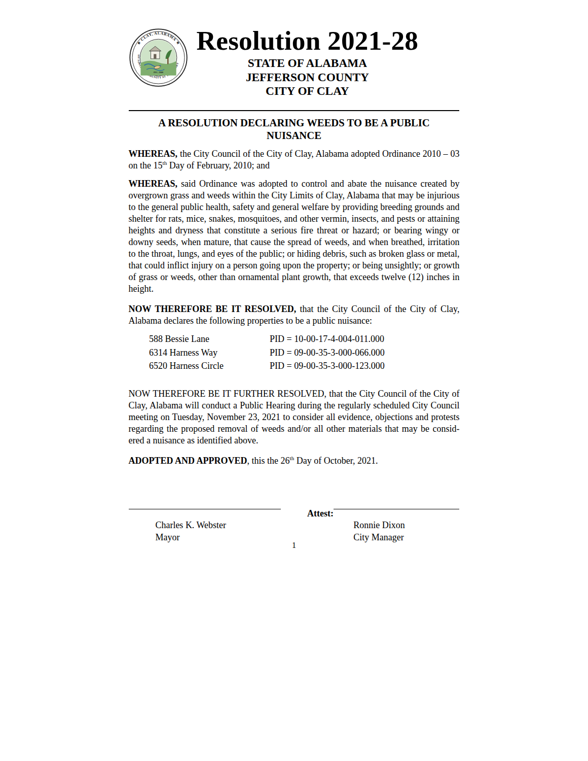★ CLAY, ALABAMA ★ WITH COMMUNITY AT THE HEART INC. 2060 EST. 1818
Resolution 2021-28
STATE OF ALABAMA
JEFFERSON COUNTY
CITY OF CLAY
A RESOLUTION DECLARING WEEDS TO BE A PUBLIC
NUISANCE
WHEREAS, the City Council of the City of Clay, Alabama adopted Ordinance 2010 – 03 on the 15th Day of February, 2010; and
WHEREAS, said Ordinance was adopted to control and abate the nuisance created by overgrown grass and weeds within the City Limits of Clay, Alabama that may be injurious to the general public health, safety and general welfare by providing breeding grounds and shelter for rats, mice, snakes, mosquitoes, and other vermin, insects, and pests or attaining heights and dryness that constitute a serious fire threat or hazard; or bearing wingy or downy seeds, when mature, that cause the spread of weeds, and when breathed, irritation to the throat, lungs, and eyes of the public; or hiding debris, such as broken glass or metal, that could inflict injury on a person going upon the property; or being unsightly; or growth of grass or weeds, other than ornamental plant growth, that exceeds twelve (12) inches in height.
NOW THEREFORE BE IT RESOLVED, that the City Council of the City of Clay, Alabama declares the following properties to be a public nuisance:
| 588 Bessie Lane | PID = 10-00-17-4-004-011.000 |
| 6314 Harness Way | PID = 09-00-35-3-000-066.000 |
| 6520 Harness Circle | PID = 09-00-35-3-000-123.000 |
NOW THEREFORE BE IT FURTHER RESOLVED, that the City Council of the City of Clay, Alabama will conduct a Public Hearing during the regularly scheduled City Council meeting on Tuesday, November 23, 2021 to consider all evidence, objections and protests regarding the proposed removal of weeds and/or all other materials that may be considered a nuisance as identified above.
ADOPTED AND APPROVED, this the 26th Day of October, 2021.
| | | / Attest: / / |
| Charles K. Webster Mayor | | Ronnie Dixon City Manager |
1